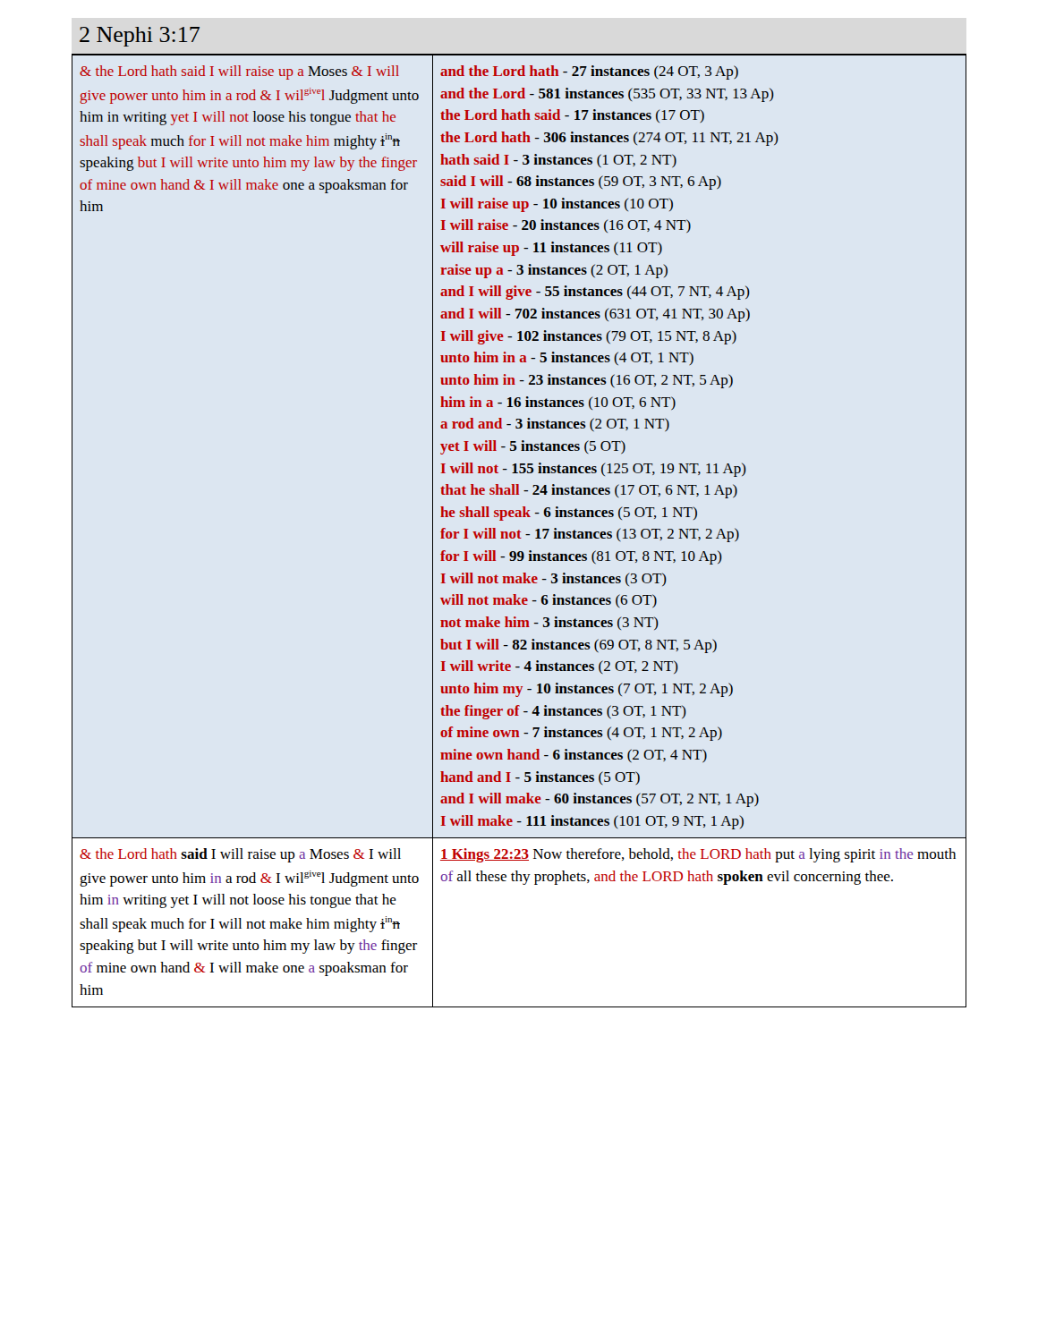2 Nephi 3:17
| & the Lord hath said I will raise up a Moses & I will give power unto him in a rod & I wil give l Judgment unto him in writing yet I will not loose his tongue that he shall speak much for I will not make him mighty i in n speaking but I will write unto him my law by the finger of mine own hand & I will make one a spoaksman for him | and the Lord hath - 27 instances (24 OT, 3 Ap) and the Lord - 581 instances (535 OT, 33 NT, 13 Ap) the Lord hath said - 17 instances (17 OT) the Lord hath - 306 instances (274 OT, 11 NT, 21 Ap) hath said I - 3 instances (1 OT, 2 NT) said I will - 68 instances (59 OT, 3 NT, 6 Ap) I will raise up - 10 instances (10 OT) I will raise - 20 instances (16 OT, 4 NT) will raise up - 11 instances (11 OT) raise up a - 3 instances (2 OT, 1 Ap) and I will give - 55 instances (44 OT, 7 NT, 4 Ap) and I will - 702 instances (631 OT, 41 NT, 30 Ap) I will give - 102 instances (79 OT, 15 NT, 8 Ap) unto him in a - 5 instances (4 OT, 1 NT) unto him in - 23 instances (16 OT, 2 NT, 5 Ap) him in a - 16 instances (10 OT, 6 NT) a rod and - 3 instances (2 OT, 1 NT) yet I will - 5 instances (5 OT) I will not - 155 instances (125 OT, 19 NT, 11 Ap) that he shall - 24 instances (17 OT, 6 NT, 1 Ap) he shall speak - 6 instances (5 OT, 1 NT) for I will not - 17 instances (13 OT, 2 NT, 2 Ap) for I will - 99 instances (81 OT, 8 NT, 10 Ap) I will not make - 3 instances (3 OT) will not make - 6 instances (6 OT) not make him - 3 instances (3 NT) but I will - 82 instances (69 OT, 8 NT, 5 Ap) I will write - 4 instances (2 OT, 2 NT) unto him my - 10 instances (7 OT, 1 NT, 2 Ap) the finger of - 4 instances (3 OT, 1 NT) of mine own - 7 instances (4 OT, 1 NT, 2 Ap) mine own hand - 6 instances (2 OT, 4 NT) hand and I - 5 instances (5 OT) and I will make - 60 instances (57 OT, 2 NT, 1 Ap) I will make - 111 instances (101 OT, 9 NT, 1 Ap) |
| & the Lord hath said I will raise up a Moses & I will give power unto him in a rod & I wil give l Judgment unto him in writing yet I will not loose his tongue that he shall speak much for I will not make him mighty i in n speaking but I will write unto him my law by the finger of mine own hand & I will make one a spoaksman for him | 1 Kings 22:23 Now therefore, behold, the LORD hath put a lying spirit in the mouth of all these thy prophets, and the LORD hath spoken evil concerning thee. |